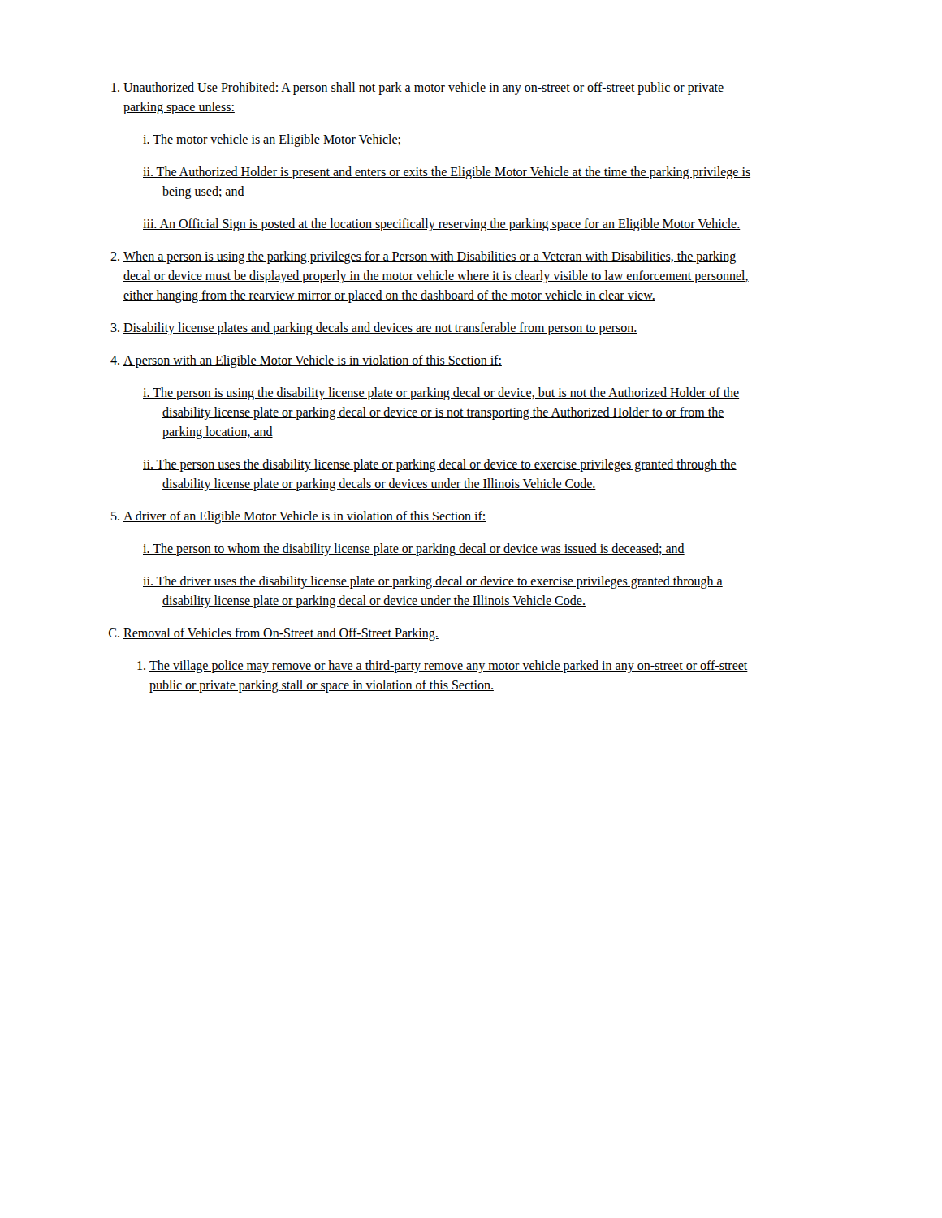Unauthorized Use Prohibited: A person shall not park a motor vehicle in any on-street or off-street public or private parking space unless:
i. The motor vehicle is an Eligible Motor Vehicle;
ii. The Authorized Holder is present and enters or exits the Eligible Motor Vehicle at the time the parking privilege is being used; and
iii. An Official Sign is posted at the location specifically reserving the parking space for an Eligible Motor Vehicle.
When a person is using the parking privileges for a Person with Disabilities or a Veteran with Disabilities, the parking decal or device must be displayed properly in the motor vehicle where it is clearly visible to law enforcement personnel, either hanging from the rearview mirror or placed on the dashboard of the motor vehicle in clear view.
Disability license plates and parking decals and devices are not transferable from person to person.
A person with an Eligible Motor Vehicle is in violation of this Section if:
i. The person is using the disability license plate or parking decal or device, but is not the Authorized Holder of the disability license plate or parking decal or device or is not transporting the Authorized Holder to or from the parking location, and
ii. The person uses the disability license plate or parking decal or device to exercise privileges granted through the disability license plate or parking decals or devices under the Illinois Vehicle Code.
A driver of an Eligible Motor Vehicle is in violation of this Section if:
i. The person to whom the disability license plate or parking decal or device was issued is deceased; and
ii. The driver uses the disability license plate or parking decal or device to exercise privileges granted through a disability license plate or parking decal or device under the Illinois Vehicle Code.
Removal of Vehicles from On-Street and Off-Street Parking.
The village police may remove or have a third-party remove any motor vehicle parked in any on-street or off-street public or private parking stall or space in violation of this Section.